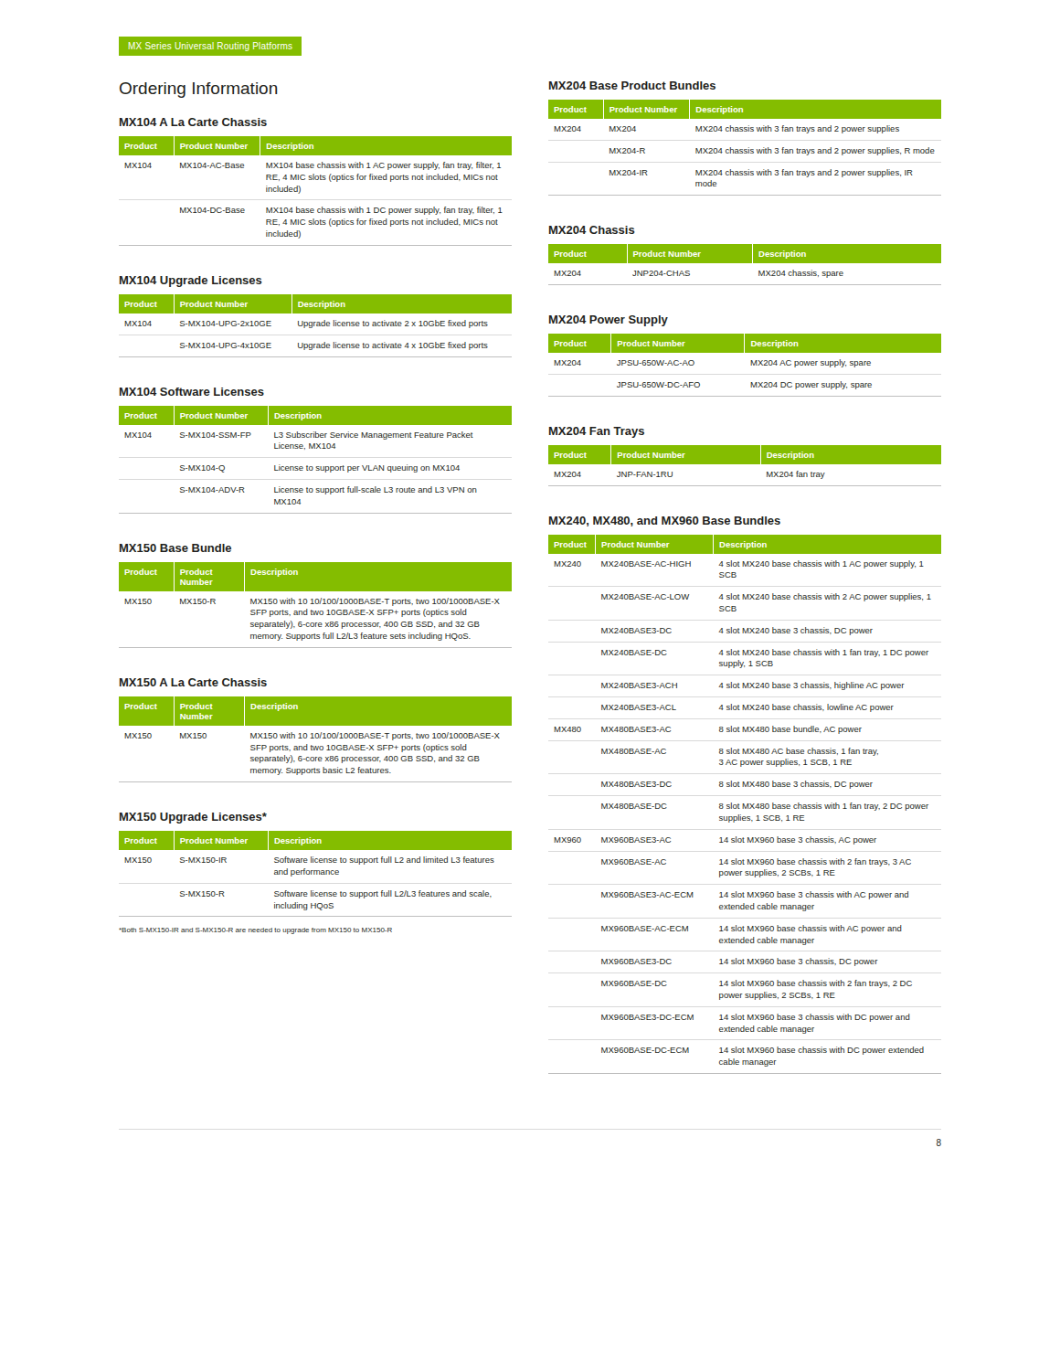MX Series Universal Routing Platforms
Ordering Information
MX104 A La Carte Chassis
| Product | Product Number | Description |
| --- | --- | --- |
| MX104 | MX104-AC-Base | MX104 base chassis with 1 AC power supply, fan tray, filter, 1 RE, 4 MIC slots (optics for fixed ports not included, MICs not included) |
| | MX104-DC-Base | MX104 base chassis with 1 DC power supply, fan tray, filter, 1 RE, 4 MIC slots (optics for fixed ports not included, MICs not included) |
MX104 Upgrade Licenses
| Product | Product Number | Description |
| --- | --- | --- |
| MX104 | S-MX104-UPG-2x10GE | Upgrade license to activate 2 x 10GbE fixed ports |
| | S-MX104-UPG-4x10GE | Upgrade license to activate 4 x 10GbE fixed ports |
MX104 Software Licenses
| Product | Product Number | Description |
| --- | --- | --- |
| MX104 | S-MX104-SSM-FP | L3 Subscriber Service Management Feature Packet License, MX104 |
| | S-MX104-Q | License to support per VLAN queuing on MX104 |
| | S-MX104-ADV-R | License to support full-scale L3 route and L3 VPN on MX104 |
MX150 Base Bundle
| Product | Product Number | Description |
| --- | --- | --- |
| MX150 | MX150-R | MX150 with 10 10/100/1000BASE-T ports, two 100/1000BASE-X SFP ports, and two 10GBASE-X SFP+ ports (optics sold separately), 6-core x86 processor, 400 GB SSD, and 32 GB memory. Supports full L2/L3 feature sets including HQoS. |
MX150 A La Carte Chassis
| Product | Product Number | Description |
| --- | --- | --- |
| MX150 | MX150 | MX150 with 10 10/100/1000BASE-T ports, two 100/1000BASE-X SFP ports, and two 10GBASE-X SFP+ ports (optics sold separately), 6-core x86 processor, 400 GB SSD, and 32 GB memory. Supports basic L2 features. |
MX150 Upgrade Licenses*
| Product | Product Number | Description |
| --- | --- | --- |
| MX150 | S-MX150-IR | Software license to support full L2 and limited L3 features and performance |
| | S-MX150-R | Software license to support full L2/L3 features and scale, including HQoS |
*Both S-MX150-IR and S-MX150-R are needed to upgrade from MX150 to MX150-R
MX204 Base Product Bundles
| Product | Product Number | Description |
| --- | --- | --- |
| MX204 | MX204 | MX204 chassis with 3 fan trays and 2 power supplies |
| | MX204-R | MX204 chassis with 3 fan trays and 2 power supplies, R mode |
| | MX204-IR | MX204 chassis with 3 fan trays and 2 power supplies, IR mode |
MX204 Chassis
| Product | Product Number | Description |
| --- | --- | --- |
| MX204 | JNP204-CHAS | MX204 chassis, spare |
MX204 Power Supply
| Product | Product Number | Description |
| --- | --- | --- |
| MX204 | JPSU-650W-AC-AO | MX204 AC power supply, spare |
| | JPSU-650W-DC-AFO | MX204 DC power supply, spare |
MX204 Fan Trays
| Product | Product Number | Description |
| --- | --- | --- |
| MX204 | JNP-FAN-1RU | MX204 fan tray |
MX240, MX480, and MX960 Base Bundles
| Product | Product Number | Description |
| --- | --- | --- |
| MX240 | MX240BASE-AC-HIGH | 4 slot MX240 base chassis with 1 AC power supply, 1 SCB |
| | MX240BASE-AC-LOW | 4 slot MX240 base chassis with 2 AC power supplies, 1 SCB |
| | MX240BASE3-DC | 4 slot MX240 base 3 chassis, DC power |
| | MX240BASE-DC | 4 slot MX240 base chassis with 1 fan tray, 1 DC power supply, 1 SCB |
| | MX240BASE3-ACH | 4 slot MX240 base 3 chassis, highline AC power |
| | MX240BASE3-ACL | 4 slot MX240 base chassis, lowline AC power |
| MX480 | MX480BASE3-AC | 8 slot MX480 base bundle, AC power |
| | MX480BASE-AC | 8 slot MX480 AC base chassis, 1 fan tray, 3 AC power supplies, 1 SCB, 1 RE |
| | MX480BASE3-DC | 8 slot MX480 base 3 chassis, DC power |
| | MX480BASE-DC | 8 slot MX480 base chassis with 1 fan tray, 2 DC power supplies, 1 SCB, 1 RE |
| MX960 | MX960BASE3-AC | 14 slot MX960 base 3 chassis, AC power |
| | MX960BASE-AC | 14 slot MX960 base chassis with 2 fan trays, 3 AC power supplies, 2 SCBs, 1 RE |
| | MX960BASE3-AC-ECM | 14 slot MX960 base 3 chassis with AC power and extended cable manager |
| | MX960BASE-AC-ECM | 14 slot MX960 base chassis with AC power and extended cable manager |
| | MX960BASE3-DC | 14 slot MX960 base 3 chassis, DC power |
| | MX960BASE-DC | 14 slot MX960 base chassis with 2 fan trays, 2 DC power supplies, 2 SCBs, 1 RE |
| | MX960BASE3-DC-ECM | 14 slot MX960 base 3 chassis with DC power and extended cable manager |
| | MX960BASE-DC-ECM | 14 slot MX960 base chassis with DC power extended cable manager |
8